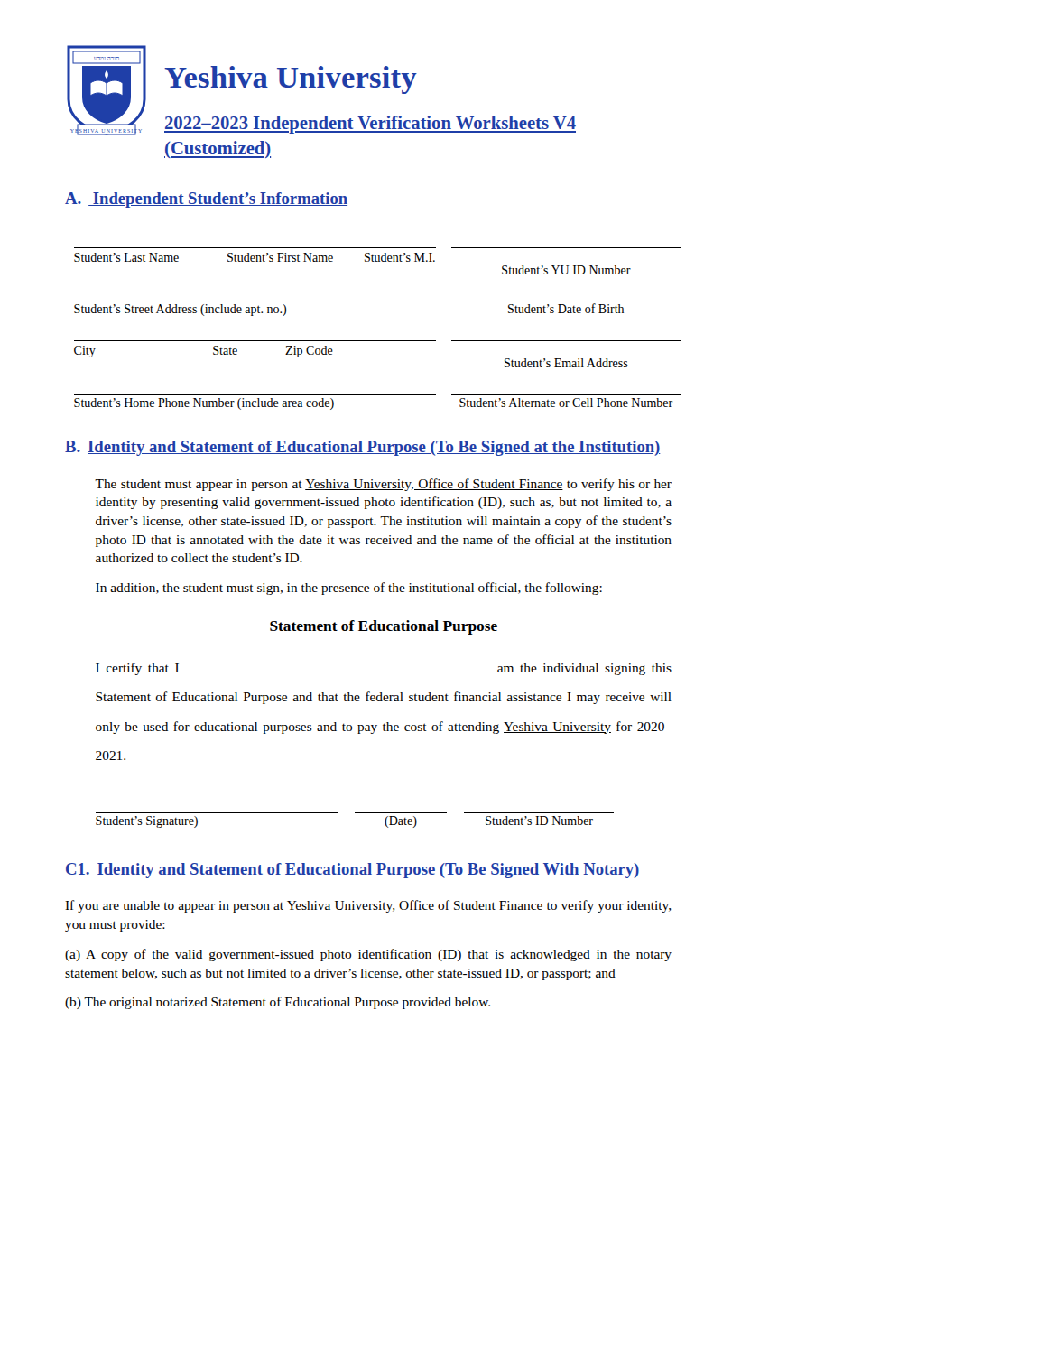תורה ומדע YESHIVA UNIVERSITY
Yeshiva University
2022–2023 Independent Verification Worksheets V4 (Customized)
A. Independent Student’s Information
| Student’s Last Name Student’s First Name Student’s M.I. | | Student’s YU ID Number |
| Student’s Street Address (include apt. no.) | | Student’s Date of Birth |
| City State Zip Code | | Student’s Email Address |
| Student’s Home Phone Number (include area code) | | Student’s Alternate or Cell Phone Number |
B. Identity and Statement of Educational Purpose (To Be Signed at the Institution)
The student must appear in person at Yeshiva University, Office of Student Finance to verify his or her identity by presenting valid government-issued photo identification (ID), such as, but not limited to, a driver’s license, other state-issued ID, or passport. The institution will maintain a copy of the student’s photo ID that is annotated with the date it was received and the name of the official at the institution authorized to collect the student’s ID.
In addition, the student must sign, in the presence of the institutional official, the following:
Statement of Educational Purpose
I certify that I am the individual signing this Statement of Educational Purpose and that the federal student financial assistance I may receive will only be used for educational purposes and to pay the cost of attending Yeshiva University for 2020–2021.
| Student’s Signature) | | (Date) | | Student’s ID Number | |
C1. Identity and Statement of Educational Purpose (To Be Signed With Notary)
If you are unable to appear in person at Yeshiva University, Office of Student Finance to verify your identity, you must provide:
(a) A copy of the valid government-issued photo identification (ID) that is acknowledged in the notary statement below, such as but not limited to a driver’s license, other state-issued ID, or passport; and
(b) The original notarized Statement of Educational Purpose provided below.